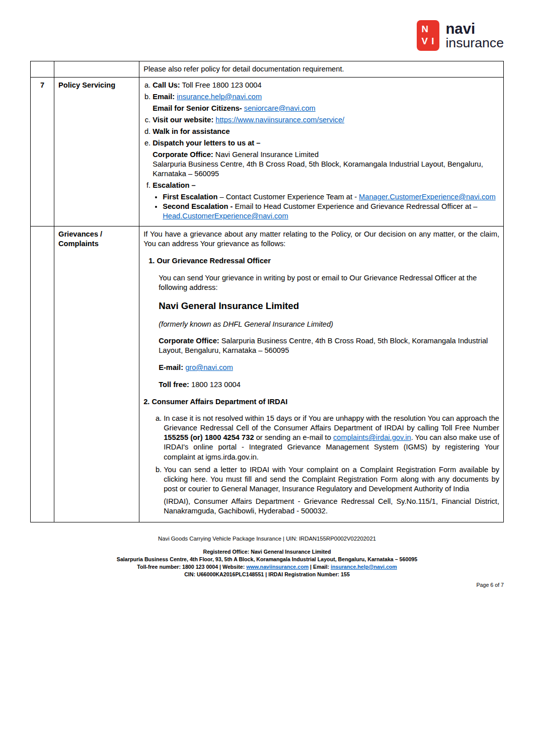N
V I naviinsurance
| | | Please also refer policy for detail documentation requirement. |
| 7 | Policy Servicing | Call Us: Toll Free 1800 123 0004 Email: insurance.help@navi.com Email for Senior Citizens- seniorcare@navi.com Visit our website: https://www.naviinsurance.com/service/ Walk in for assistance Dispatch your letters to us at – Corporate Office: Navi General Insurance Limited Salarpuria Business Centre, 4th B Cross Road, 5th Block, Koramangala Industrial Layout, Bengaluru, Karnataka – 560095 Escalation – First Escalation – Contact Customer Experience Team at - Manager.CustomerExperience@navi.com Second Escalation - Email to Head Customer Experience and Grievance Redressal Officer at – Head.CustomerExperience@navi.com |
| | Grievances / Complaints | If You have a grievance about any matter relating to the Policy, or Our decision on any matter, or the claim, You can address Your grievance as follows: 1. Our Grievance Redressal Officer You can send Your grievance in writing by post or email to Our Grievance Redressal Officer at the following address: Navi General Insurance Limited (formerly known as DHFL General Insurance Limited) Corporate Office: Salarpuria Business Centre, 4th B Cross Road, 5th Block, Koramangala Industrial Layout, Bengaluru, Karnataka – 560095 E-mail: gro@navi.com Toll free: 1800 123 0004 2. Consumer Affairs Department of IRDAI In case it is not resolved within 15 days or if You are unhappy with the resolution You can approach the Grievance Redressal Cell of the Consumer Affairs Department of IRDAI by calling Toll Free Number 155255 (or) 1800 4254 732 or sending an e-mail to complaints@irdai.gov.in . You can also make use of IRDAI's online portal - Integrated Grievance Management System (IGMS) by registering Your complaint at igms.irda.gov.in. You can send a letter to IRDAI with Your complaint on a Complaint Registration Form available by clicking here. You must fill and send the Complaint Registration Form along with any documents by post or courier to General Manager, Insurance Regulatory and Development Authority of India (IRDAI), Consumer Affairs Department - Grievance Redressal Cell, Sy.No.115/1, Financial District, Nanakramguda, Gachibowli, Hyderabad - 500032. |
Navi Goods Carrying Vehicle Package Insurance | UIN: IRDAN155RP0002V02202021
Registered Office: Navi General Insurance Limited
Salarpuria Business Centre, 4th Floor, 93, 5th A Block, Koramangala Industrial Layout, Bengaluru, Karnataka – 560095
Toll-free number: 1800 123 0004 | Website: www.naviinsurance.com | Email: insurance.help@navi.com
CIN: U66000KA2016PLC148551 | IRDAI Registration Number: 155
Page 6 of 7